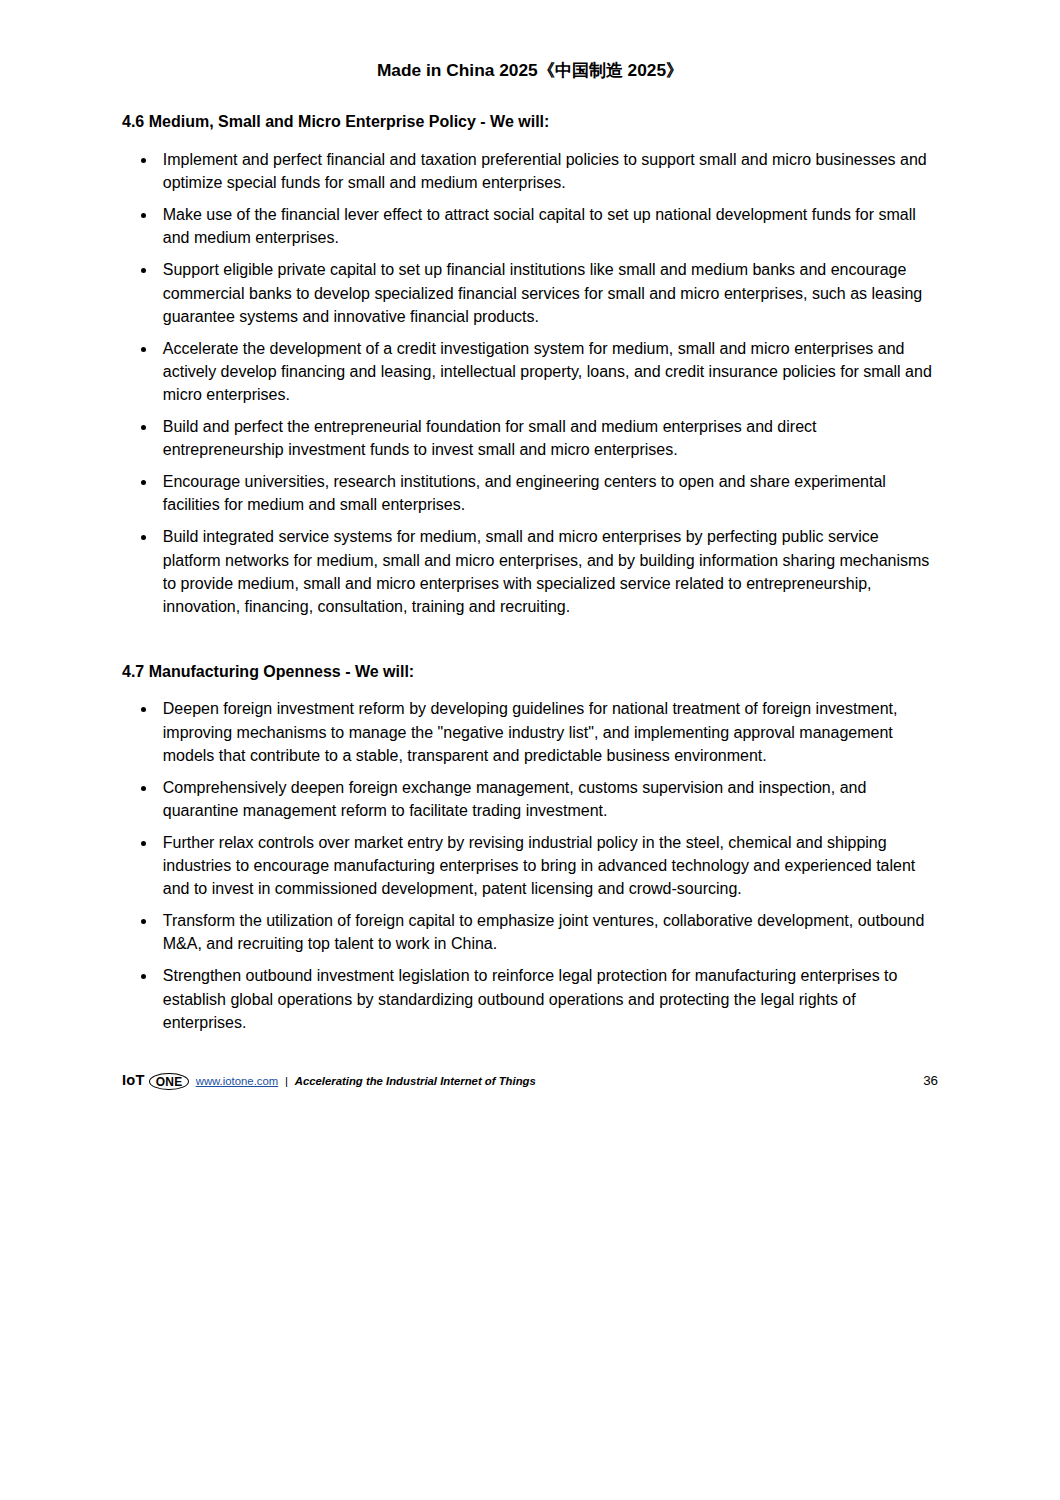Made in China 2025《中国制造 2025》
4.6 Medium, Small and Micro Enterprise Policy - We will:
Implement and perfect financial and taxation preferential policies to support small and micro businesses and optimize special funds for small and medium enterprises.
Make use of the financial lever effect to attract social capital to set up national development funds for small and medium enterprises.
Support eligible private capital to set up financial institutions like small and medium banks and encourage commercial banks to develop specialized financial services for small and micro enterprises, such as leasing guarantee systems and innovative financial products.
Accelerate the development of a credit investigation system for medium, small and micro enterprises and actively develop financing and leasing, intellectual property, loans, and credit insurance policies for small and micro enterprises.
Build and perfect the entrepreneurial foundation for small and medium enterprises and direct entrepreneurship investment funds to invest small and micro enterprises.
Encourage universities, research institutions, and engineering centers to open and share experimental facilities for medium and small enterprises.
Build integrated service systems for medium, small and micro enterprises by perfecting public service platform networks for medium, small and micro enterprises, and by building information sharing mechanisms to provide medium, small and micro enterprises with specialized service related to entrepreneurship, innovation, financing, consultation, training and recruiting.
4.7 Manufacturing Openness - We will:
Deepen foreign investment reform by developing guidelines for national treatment of foreign investment, improving mechanisms to manage the "negative industry list", and implementing approval management models that contribute to a stable, transparent and predictable business environment.
Comprehensively deepen foreign exchange management, customs supervision and inspection, and quarantine management reform to facilitate trading investment.
Further relax controls over market entry by revising industrial policy in the steel, chemical and shipping industries to encourage manufacturing enterprises to bring in advanced technology and experienced talent and to invest in commissioned development, patent licensing and crowd-sourcing.
Transform the utilization of foreign capital to emphasize joint ventures, collaborative development, outbound M&A, and recruiting top talent to work in China.
Strengthen outbound investment legislation to reinforce legal protection for manufacturing enterprises to establish global operations by standardizing outbound operations and protecting the legal rights of enterprises.
IoT ONE www.iotone.com | Accelerating the Industrial Internet of Things
36